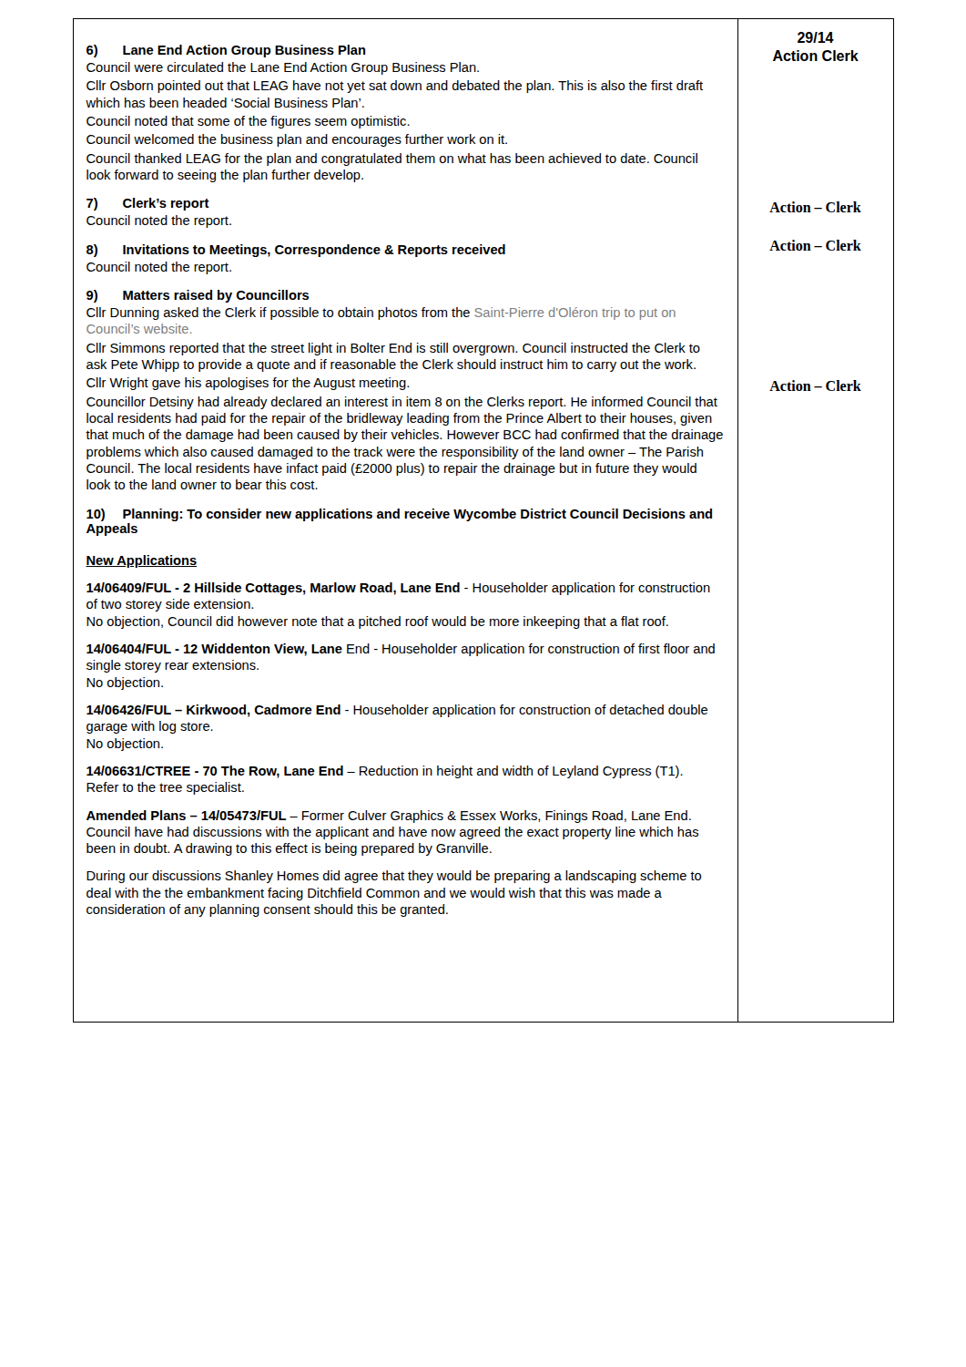6) Lane End Action Group Business Plan
Council were circulated the Lane End Action Group Business Plan.
Cllr Osborn pointed out that LEAG have not yet sat down and debated the plan. This is also the first draft which has been headed ‘Social Business Plan’.
Council noted that some of the figures seem optimistic.
Council welcomed the business plan and encourages further work on it.
Council thanked LEAG for the plan and congratulated them on what has been achieved to date. Council look forward to seeing the plan further develop.
7) Clerk’s report
Council noted the report.
8) Invitations to Meetings, Correspondence & Reports received
Council noted the report.
9) Matters raised by Councillors
Cllr Dunning asked the Clerk if possible to obtain photos from the Saint-Pierre d'Oléron trip to put on Council’s website.
Cllr Simmons reported that the street light in Bolter End is still overgrown. Council instructed the Clerk to ask Pete Whipp to provide a quote and if reasonable the Clerk should instruct him to carry out the work.
Cllr Wright gave his apologises for the August meeting.
Councillor Detsiny had already declared an interest in item 8 on the Clerks report. He informed Council that local residents had paid for the repair of the bridleway leading from the Prince Albert to their houses, given that much of the damage had been caused by their vehicles. However BCC had confirmed that the drainage problems which also caused damaged to the track were the responsibility of the land owner – The Parish Council. The local residents have infact paid (£2000 plus) to repair the drainage but in future they would look to the land owner to bear this cost.
10) Planning: To consider new applications and receive Wycombe District Council Decisions and Appeals
New Applications
14/06409/FUL - 2 Hillside Cottages, Marlow Road, Lane End - Householder application for construction of two storey side extension.
No objection, Council did however note that a pitched roof would be more inkeeping that a flat roof.
14/06404/FUL - 12 Widdenton View, Lane End - Householder application for construction of first floor and single storey rear extensions.
No objection.
14/06426/FUL – Kirkwood, Cadmore End - Householder application for construction of detached double garage with log store.
No objection.
14/06631/CTREE - 70 The Row, Lane End – Reduction in height and width of Leyland Cypress (T1).
Refer to the tree specialist.
Amended Plans – 14/05473/FUL – Former Culver Graphics & Essex Works, Finings Road, Lane End.
Council have had discussions with the applicant and have now agreed the exact property line which has been in doubt. A drawing to this effect is being prepared by Granville.
During our discussions Shanley Homes did agree that they would be preparing a landscaping scheme to deal with the the embankment facing Ditchfield Common and we would wish that this was made a consideration of any planning consent should this be granted.
29/14
Action Clerk
Action – Clerk
Action – Clerk
Action – Clerk